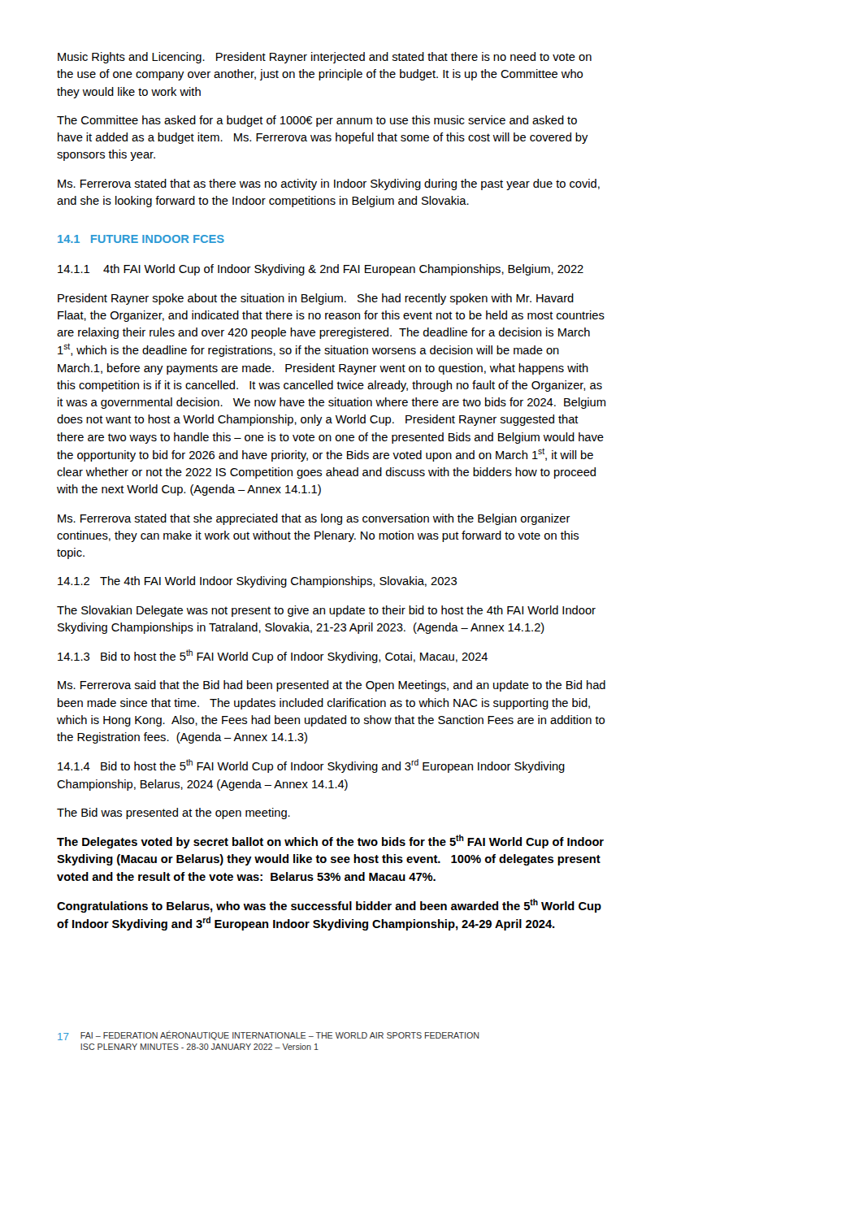Music Rights and Licencing. President Rayner interjected and stated that there is no need to vote on the use of one company over another, just on the principle of the budget. It is up the Committee who they would like to work with
The Committee has asked for a budget of 1000€ per annum to use this music service and asked to have it added as a budget item. Ms. Ferrerova was hopeful that some of this cost will be covered by sponsors this year.
Ms. Ferrerova stated that as there was no activity in Indoor Skydiving during the past year due to covid, and she is looking forward to the Indoor competitions in Belgium and Slovakia.
14.1 FUTURE INDOOR FCES
14.1.1 4th FAI World Cup of Indoor Skydiving & 2nd FAI European Championships, Belgium, 2022
President Rayner spoke about the situation in Belgium. She had recently spoken with Mr. Havard Flaat, the Organizer, and indicated that there is no reason for this event not to be held as most countries are relaxing their rules and over 420 people have preregistered. The deadline for a decision is March 1st, which is the deadline for registrations, so if the situation worsens a decision will be made on March.1, before any payments are made. President Rayner went on to question, what happens with this competition is if it is cancelled. It was cancelled twice already, through no fault of the Organizer, as it was a governmental decision. We now have the situation where there are two bids for 2024. Belgium does not want to host a World Championship, only a World Cup. President Rayner suggested that there are two ways to handle this – one is to vote on one of the presented Bids and Belgium would have the opportunity to bid for 2026 and have priority, or the Bids are voted upon and on March 1st, it will be clear whether or not the 2022 IS Competition goes ahead and discuss with the bidders how to proceed with the next World Cup. (Agenda – Annex 14.1.1)
Ms. Ferrerova stated that she appreciated that as long as conversation with the Belgian organizer continues, they can make it work out without the Plenary. No motion was put forward to vote on this topic.
14.1.2 The 4th FAI World Indoor Skydiving Championships, Slovakia, 2023
The Slovakian Delegate was not present to give an update to their bid to host the 4th FAI World Indoor Skydiving Championships in Tatraland, Slovakia, 21-23 April 2023. (Agenda – Annex 14.1.2)
14.1.3 Bid to host the 5th FAI World Cup of Indoor Skydiving, Cotai, Macau, 2024
Ms. Ferrerova said that the Bid had been presented at the Open Meetings, and an update to the Bid had been made since that time. The updates included clarification as to which NAC is supporting the bid, which is Hong Kong. Also, the Fees had been updated to show that the Sanction Fees are in addition to the Registration fees. (Agenda – Annex 14.1.3)
14.1.4 Bid to host the 5th FAI World Cup of Indoor Skydiving and 3rd European Indoor Skydiving Championship, Belarus, 2024 (Agenda – Annex 14.1.4)
The Bid was presented at the open meeting.
The Delegates voted by secret ballot on which of the two bids for the 5th FAI World Cup of Indoor Skydiving (Macau or Belarus) they would like to see host this event. 100% of delegates present voted and the result of the vote was: Belarus 53% and Macau 47%.
Congratulations to Belarus, who was the successful bidder and been awarded the 5th World Cup of Indoor Skydiving and 3rd European Indoor Skydiving Championship, 24-29 April 2024.
17
FAI – FEDERATION AÉRONAUTIQUE INTERNATIONALE – THE WORLD AIR SPORTS FEDERATION
ISC PLENARY MINUTES - 28-30 JANUARY 2022 – Version 1